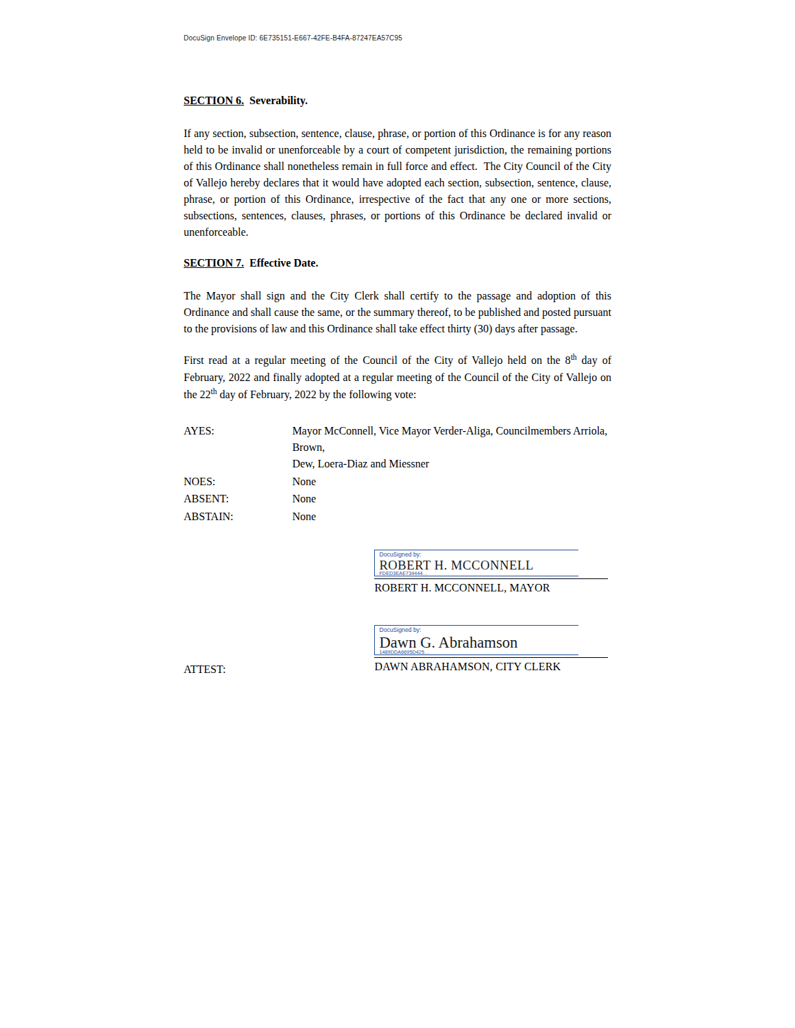DocuSign Envelope ID: 6E735151-E667-42FE-B4FA-87247EA57C95
SECTION 6. Severability.
If any section, subsection, sentence, clause, phrase, or portion of this Ordinance is for any reason held to be invalid or unenforceable by a court of competent jurisdiction, the remaining portions of this Ordinance shall nonetheless remain in full force and effect. The City Council of the City of Vallejo hereby declares that it would have adopted each section, subsection, sentence, clause, phrase, or portion of this Ordinance, irrespective of the fact that any one or more sections, subsections, sentences, clauses, phrases, or portions of this Ordinance be declared invalid or unenforceable.
SECTION 7. Effective Date.
The Mayor shall sign and the City Clerk shall certify to the passage and adoption of this Ordinance and shall cause the same, or the summary thereof, to be published and posted pursuant to the provisions of law and this Ordinance shall take effect thirty (30) days after passage.
First read at a regular meeting of the Council of the City of Vallejo held on the 8th day of February, 2022 and finally adopted at a regular meeting of the Council of the City of Vallejo on the 22th day of February, 2022 by the following vote:
| AYES: | Mayor McConnell, Vice Mayor Verder-Aliga, Councilmembers Arriola, Brown, Dew, Loera-Diaz and Miessner |
| NOES: | None |
| ABSENT: | None |
| ABSTAIN: | None |
DocuSigned by: ROBERT H. MCCONNELL FDED3EAE734444…
ROBERT H. MCCONNELL, MAYOR
ATTEST:
DocuSigned by: Dawn G. Abrahamson 1489DDA6695D425…
DAWN ABRAHAMSON, CITY CLERK